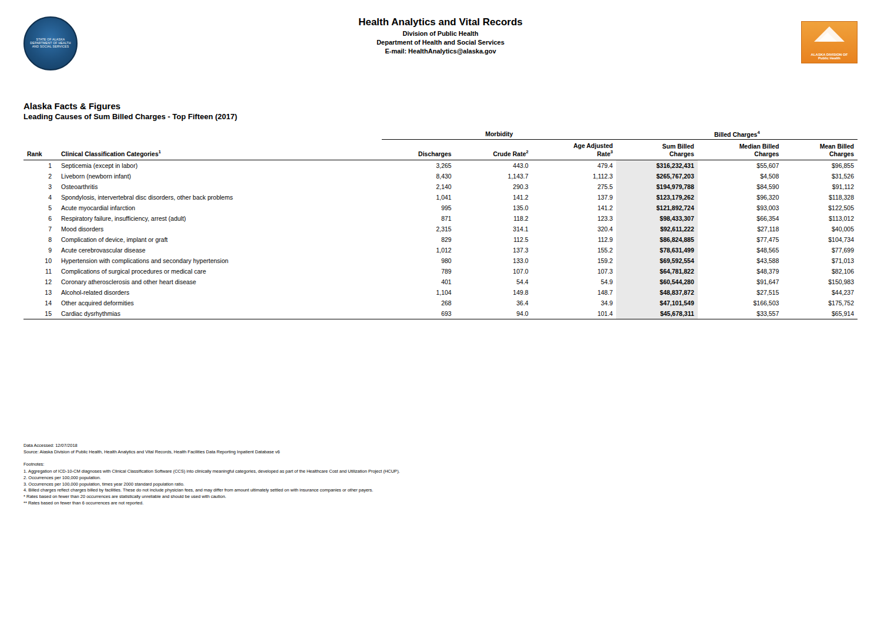STATE OF ALASKA
DEPARTMENT OF HEALTH
AND SOCIAL SERVICES
ALASKA DIVISION OF
Public Health
Health Analytics and Vital Records
Division of Public Health
Department of Health and Social Services
E-mail: HealthAnalytics@alaska.gov
Alaska Facts & Figures
Leading Causes of Sum Billed Charges - Top Fifteen (2017)
| | | Morbidity | Billed Charges 4 |
| --- | --- | --- | --- |
| Rank | Clinical Classification Categories 1 | Discharges | Crude Rate 2 | Age Adjusted Rate 3 | Sum Billed Charges | Median Billed Charges | Mean Billed Charges |
| 1 | Septicemia (except in labor) | 3,265 | 443.0 | 479.4 | $316,232,431 | $55,607 | $96,855 |
| 2 | Liveborn (newborn infant) | 8,430 | 1,143.7 | 1,112.3 | $265,767,203 | $4,508 | $31,526 |
| 3 | Osteoarthritis | 2,140 | 290.3 | 275.5 | $194,979,788 | $84,590 | $91,112 |
| 4 | Spondylosis, intervertebral disc disorders, other back problems | 1,041 | 141.2 | 137.9 | $123,179,262 | $96,320 | $118,328 |
| 5 | Acute myocardial infarction | 995 | 135.0 | 141.2 | $121,892,724 | $93,003 | $122,505 |
| 6 | Respiratory failure, insufficiency, arrest (adult) | 871 | 118.2 | 123.3 | $98,433,307 | $66,354 | $113,012 |
| 7 | Mood disorders | 2,315 | 314.1 | 320.4 | $92,611,222 | $27,118 | $40,005 |
| 8 | Complication of device, implant or graft | 829 | 112.5 | 112.9 | $86,824,885 | $77,475 | $104,734 |
| 9 | Acute cerebrovascular disease | 1,012 | 137.3 | 155.2 | $78,631,499 | $48,565 | $77,699 |
| 10 | Hypertension with complications and secondary hypertension | 980 | 133.0 | 159.2 | $69,592,554 | $43,588 | $71,013 |
| 11 | Complications of surgical procedures or medical care | 789 | 107.0 | 107.3 | $64,781,822 | $48,379 | $82,106 |
| 12 | Coronary atherosclerosis and other heart disease | 401 | 54.4 | 54.9 | $60,544,280 | $91,647 | $150,983 |
| 13 | Alcohol-related disorders | 1,104 | 149.8 | 148.7 | $48,837,872 | $27,515 | $44,237 |
| 14 | Other acquired deformities | 268 | 36.4 | 34.9 | $47,101,549 | $166,503 | $175,752 |
| 15 | Cardiac dysrhythmias | 693 | 94.0 | 101.4 | $45,678,311 | $33,557 | $65,914 |
Data Accessed: 12/07/2018
Source: Alaska Division of Public Health, Health Analytics and Vital Records, Health Facilities Data Reporting Inpatient Database v6
Footnotes:
1. Aggregation of ICD-10-CM diagnoses with Clinical Classification Software (CCS) into clinically meaningful categories, developed as part of the Healthcare Cost and Utilization Project (HCUP).
2. Occurrences per 100,000 population.
3. Occurrences per 100,000 population, times year 2000 standard population ratio.
4. Billed charges reflect charges billed by facilities. These do not include physician fees, and may differ from amount ultimately settled on with insurance companies or other payers.
* Rates based on fewer than 20 occurrences are statistically unreliable and should be used with caution.
** Rates based on fewer than 6 occurrences are not reported.